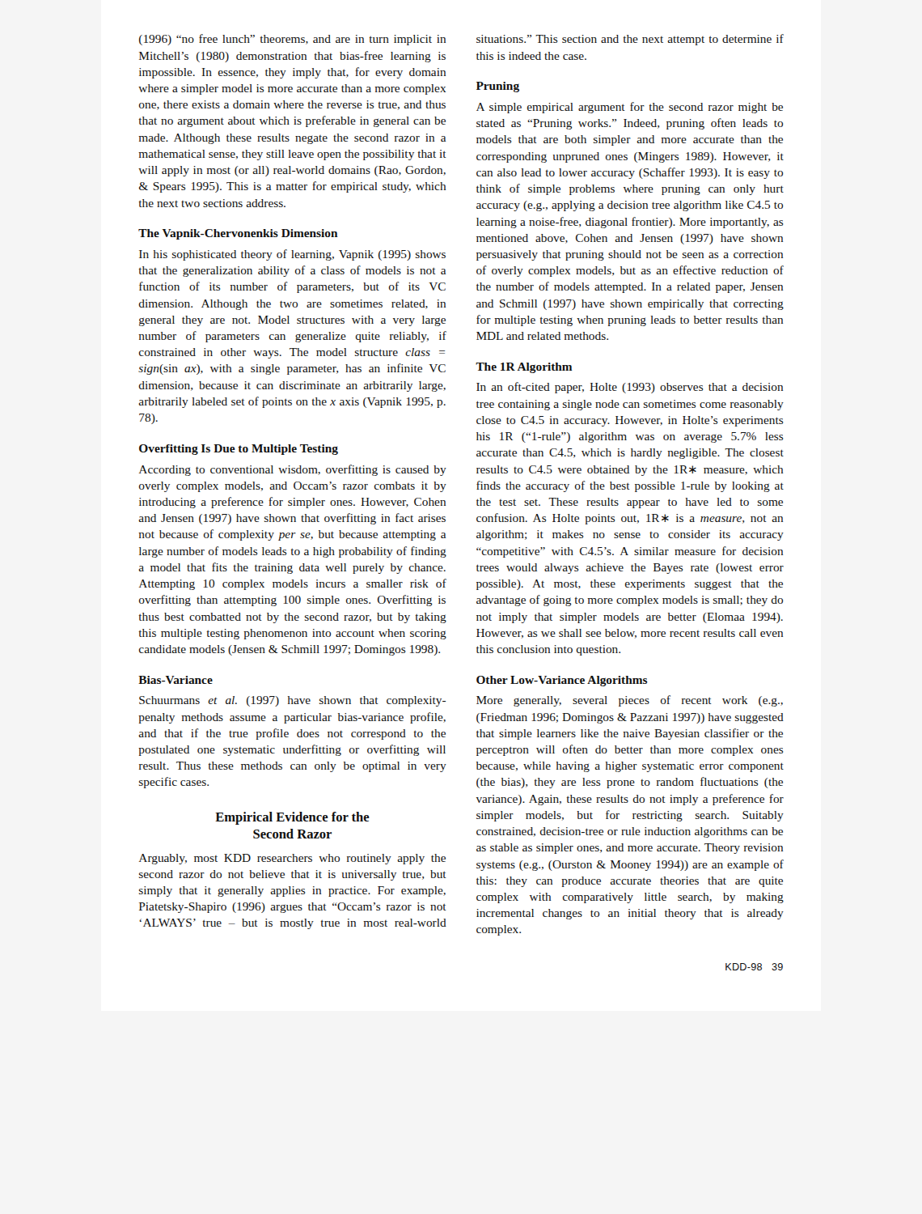(1996) “no free lunch” theorems, and are in turn implicit in Mitchell’s (1980) demonstration that bias-free learning is impossible. In essence, they imply that, for every domain where a simpler model is more accurate than a more complex one, there exists a domain where the reverse is true, and thus that no argument about which is preferable in general can be made. Although these results negate the second razor in a mathematical sense, they still leave open the possibility that it will apply in most (or all) real-world domains (Rao, Gordon, & Spears 1995). This is a matter for empirical study, which the next two sections address.
The Vapnik-Chervonenkis Dimension
In his sophisticated theory of learning, Vapnik (1995) shows that the generalization ability of a class of models is not a function of its number of parameters, but of its VC dimension. Although the two are sometimes related, in general they are not. Model structures with a very large number of parameters can generalize quite reliably, if constrained in other ways. The model structure class = sign(sin ax), with a single parameter, has an infinite VC dimension, because it can discriminate an arbitrarily large, arbitrarily labeled set of points on the x axis (Vapnik 1995, p. 78).
Overfitting Is Due to Multiple Testing
According to conventional wisdom, overfitting is caused by overly complex models, and Occam’s razor combats it by introducing a preference for simpler ones. However, Cohen and Jensen (1997) have shown that overfitting in fact arises not because of complexity per se, but because attempting a large number of models leads to a high probability of finding a model that fits the training data well purely by chance. Attempting 10 complex models incurs a smaller risk of overfitting than attempting 100 simple ones. Overfitting is thus best combatted not by the second razor, but by taking this multiple testing phenomenon into account when scoring candidate models (Jensen & Schmill 1997; Domingos 1998).
Bias-Variance
Schuurmans et al. (1997) have shown that complexity-penalty methods assume a particular bias-variance profile, and that if the true profile does not correspond to the postulated one systematic underfitting or overfitting will result. Thus these methods can only be optimal in very specific cases.
Empirical Evidence for the
Second Razor
Arguably, most KDD researchers who routinely apply the second razor do not believe that it is universally true, but simply that it generally applies in practice. For example, Piatetsky-Shapiro (1996) argues that “Occam’s razor is not ‘ALWAYS’ true – but is mostly true in most real-world situations.” This section and the next attempt to determine if this is indeed the case.
Pruning
A simple empirical argument for the second razor might be stated as “Pruning works.” Indeed, pruning often leads to models that are both simpler and more accurate than the corresponding unpruned ones (Mingers 1989). However, it can also lead to lower accuracy (Schaffer 1993). It is easy to think of simple problems where pruning can only hurt accuracy (e.g., applying a decision tree algorithm like C4.5 to learning a noise-free, diagonal frontier). More importantly, as mentioned above, Cohen and Jensen (1997) have shown persuasively that pruning should not be seen as a correction of overly complex models, but as an effective reduction of the number of models attempted. In a related paper, Jensen and Schmill (1997) have shown empirically that correcting for multiple testing when pruning leads to better results than MDL and related methods.
The 1R Algorithm
In an oft-cited paper, Holte (1993) observes that a decision tree containing a single node can sometimes come reasonably close to C4.5 in accuracy. However, in Holte’s experiments his 1R (“1-rule”) algorithm was on average 5.7% less accurate than C4.5, which is hardly negligible. The closest results to C4.5 were obtained by the 1R∗ measure, which finds the accuracy of the best possible 1-rule by looking at the test set. These results appear to have led to some confusion. As Holte points out, 1R∗ is a measure, not an algorithm; it makes no sense to consider its accuracy “competitive” with C4.5’s. A similar measure for decision trees would always achieve the Bayes rate (lowest error possible). At most, these experiments suggest that the advantage of going to more complex models is small; they do not imply that simpler models are better (Elomaa 1994). However, as we shall see below, more recent results call even this conclusion into question.
Other Low-Variance Algorithms
More generally, several pieces of recent work (e.g., (Friedman 1996; Domingos & Pazzani 1997)) have suggested that simple learners like the naive Bayesian classifier or the perceptron will often do better than more complex ones because, while having a higher systematic error component (the bias), they are less prone to random fluctuations (the variance). Again, these results do not imply a preference for simpler models, but for restricting search. Suitably constrained, decision-tree or rule induction algorithms can be as stable as simpler ones, and more accurate. Theory revision systems (e.g., (Ourston & Mooney 1994)) are an example of this: they can produce accurate theories that are quite complex with comparatively little search, by making incremental changes to an initial theory that is already complex.
KDD-98 39